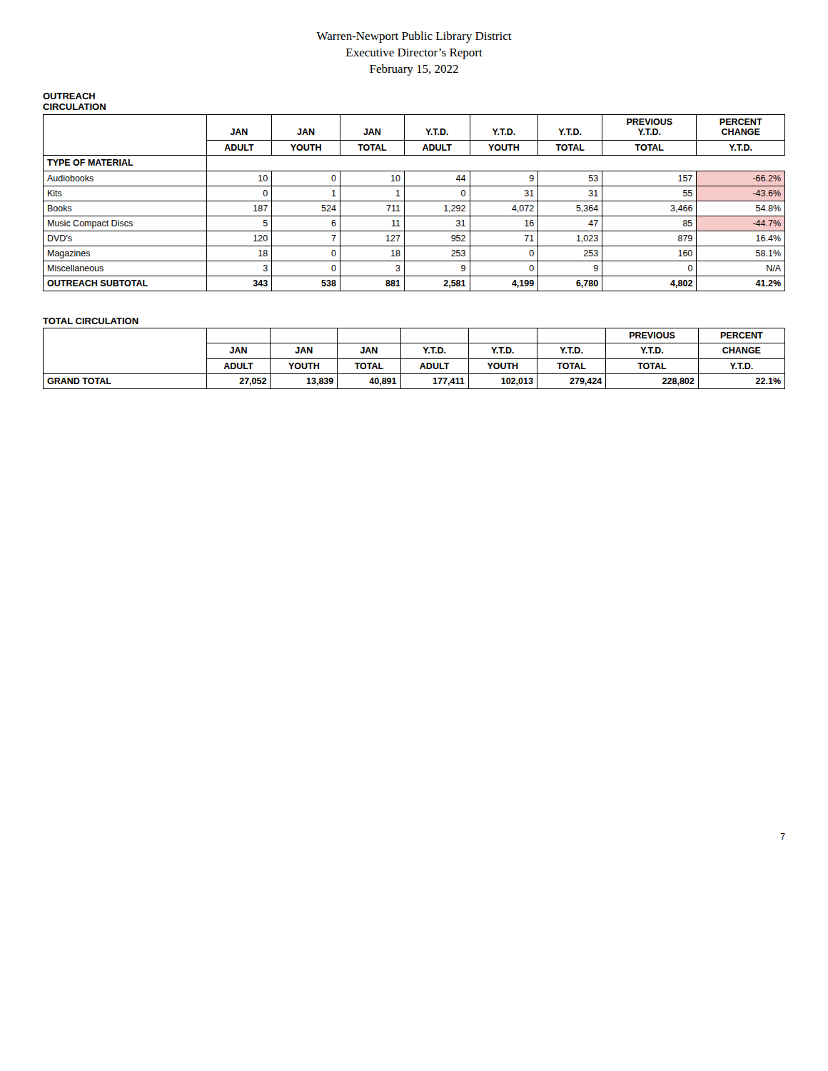Warren-Newport Public Library District
Executive Director’s Report
February 15, 2022
OUTREACH
CIRCULATION
| | JAN | JAN | JAN | Y.T.D. | Y.T.D. | Y.T.D. | PREVIOUS Y.T.D. | PERCENT CHANGE |
| --- | --- | --- | --- | --- | --- | --- | --- | --- |
| ADULT | YOUTH | TOTAL | ADULT | YOUTH | TOTAL | TOTAL | Y.T.D. |
| TYPE OF MATERIAL | |
| Audiobooks | 10 | 0 | 10 | 44 | 9 | 53 | 157 | -66.2% |
| Kits | 0 | 1 | 1 | 0 | 31 | 31 | 55 | -43.6% |
| Books | 187 | 524 | 711 | 1,292 | 4,072 | 5,364 | 3,466 | 54.8% |
| Music Compact Discs | 5 | 6 | 11 | 31 | 16 | 47 | 85 | -44.7% |
| DVD's | 120 | 7 | 127 | 952 | 71 | 1,023 | 879 | 16.4% |
| Magazines | 18 | 0 | 18 | 253 | 0 | 253 | 160 | 58.1% |
| Miscellaneous | 3 | 0 | 3 | 9 | 0 | 9 | 0 | N/A |
| OUTREACH SUBTOTAL | 343 | 538 | 881 | 2,581 | 4,199 | 6,780 | 4,802 | 41.2% |
TOTAL CIRCULATION
| | | | | | | | PREVIOUS | PERCENT |
| --- | --- | --- | --- | --- | --- | --- | --- | --- |
| JAN | JAN | JAN | Y.T.D. | Y.T.D. | Y.T.D. | Y.T.D. | CHANGE |
| ADULT | YOUTH | TOTAL | ADULT | YOUTH | TOTAL | TOTAL | Y.T.D. |
| GRAND TOTAL | 27,052 | 13,839 | 40,891 | 177,411 | 102,013 | 279,424 | 228,802 | 22.1% |
7